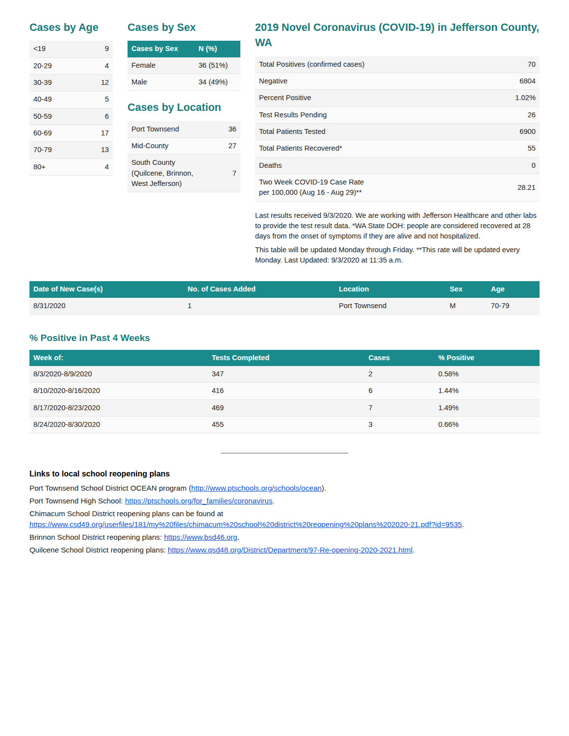Cases by Age
| <19 | 9 |
| 20-29 | 4 |
| 30-39 | 12 |
| 40-49 | 5 |
| 50-59 | 6 |
| 60-69 | 17 |
| 70-79 | 13 |
| 80+ | 4 |
Cases by Sex
| Cases by Sex | N (%) |
| --- | --- |
| Female | 36 (51%) |
| Male | 34 (49%) |
Cases by Location
| Port Townsend | 36 |
| Mid-County | 27 |
| South County (Quilcene, Brinnon, West Jefferson) | 7 |
2019 Novel Coronavirus (COVID-19) in Jefferson County, WA
| Total Positives (confirmed cases) | 70 |
| Negative | 6804 |
| Percent Positive | 1.02% |
| Test Results Pending | 26 |
| Total Patients Tested | 6900 |
| Total Patients Recovered* | 55 |
| Deaths | 0 |
| Two Week COVID-19 Case Rate per 100,000 (Aug 16 - Aug 29)** | 28.21 |
Last results received 9/3/2020. We are working with Jefferson Healthcare and other labs to provide the test result data. *WA State DOH: people are considered recovered at 28 days from the onset of symptoms if they are alive and not hospitalized.
This table will be updated Monday through Friday. **This rate will be updated every Monday. Last Updated: 9/3/2020 at 11:35 a.m.
| Date of New Case(s) | No. of Cases Added | Location | Sex | Age |
| --- | --- | --- | --- | --- |
| 8/31/2020 | 1 | Port Townsend | M | 70-79 |
% Positive in Past 4 Weeks
| Week of: | Tests Completed | Cases | % Positive |
| --- | --- | --- | --- |
| 8/3/2020-8/9/2020 | 347 | 2 | 0.58% |
| 8/10/2020-8/16/2020 | 416 | 6 | 1.44% |
| 8/17/2020-8/23/2020 | 469 | 7 | 1.49% |
| 8/24/2020-8/30/2020 | 455 | 3 | 0.66% |
Links to local school reopening plans
Port Townsend School District OCEAN program (http://www.ptschools.org/schools/ocean).
Port Townsend High School: https://ptschools.org/for_families/coronavirus.
Chimacum School District reopening plans can be found at
https://www.csd49.org/userfiles/181/my%20files/chimacum%20school%20district%20reopening%20plans%202020-21.pdf?id=9535.
Brinnon School District reopening plans: https://www.bsd46.org.
Quilcene School District reopening plans: https://www.qsd48.org/District/Department/97-Re-opening-2020-2021.html.